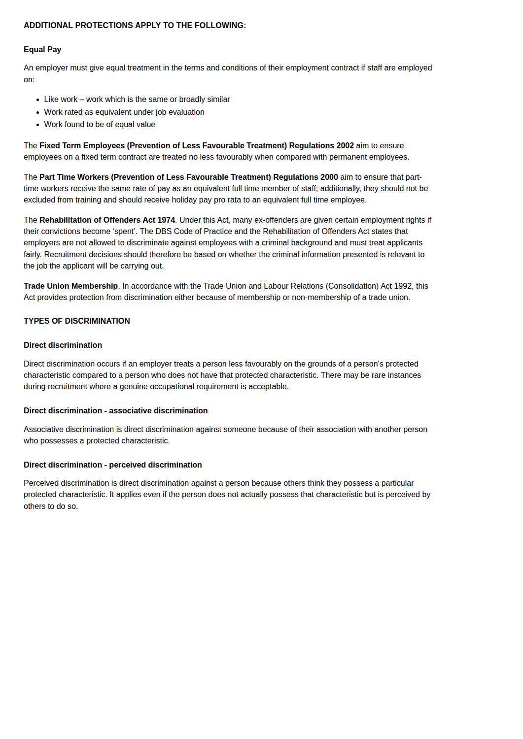ADDITIONAL PROTECTIONS APPLY TO THE FOLLOWING:
Equal Pay
An employer must give equal treatment in the terms and conditions of their employment contract if staff are employed on:
Like work – work which is the same or broadly similar
Work rated as equivalent under job evaluation
Work found to be of equal value
The Fixed Term Employees (Prevention of Less Favourable Treatment) Regulations 2002 aim to ensure employees on a fixed term contract are treated no less favourably when compared with permanent employees.
The Part Time Workers (Prevention of Less Favourable Treatment) Regulations 2000 aim to ensure that part-time workers receive the same rate of pay as an equivalent full time member of staff; additionally, they should not be excluded from training and should receive holiday pay pro rata to an equivalent full time employee.
The Rehabilitation of Offenders Act 1974. Under this Act, many ex-offenders are given certain employment rights if their convictions become ‘spent’. The DBS Code of Practice and the Rehabilitation of Offenders Act states that employers are not allowed to discriminate against employees with a criminal background and must treat applicants fairly. Recruitment decisions should therefore be based on whether the criminal information presented is relevant to the job the applicant will be carrying out.
Trade Union Membership. In accordance with the Trade Union and Labour Relations (Consolidation) Act 1992, this Act provides protection from discrimination either because of membership or non-membership of a trade union.
TYPES OF DISCRIMINATION
Direct discrimination
Direct discrimination occurs if an employer treats a person less favourably on the grounds of a person's protected characteristic compared to a person who does not have that protected characteristic. There may be rare instances during recruitment where a genuine occupational requirement is acceptable.
Direct discrimination - associative discrimination
Associative discrimination is direct discrimination against someone because of their association with another person who possesses a protected characteristic.
Direct discrimination - perceived discrimination
Perceived discrimination is direct discrimination against a person because others think they possess a particular protected characteristic. It applies even if the person does not actually possess that characteristic but is perceived by others to do so.